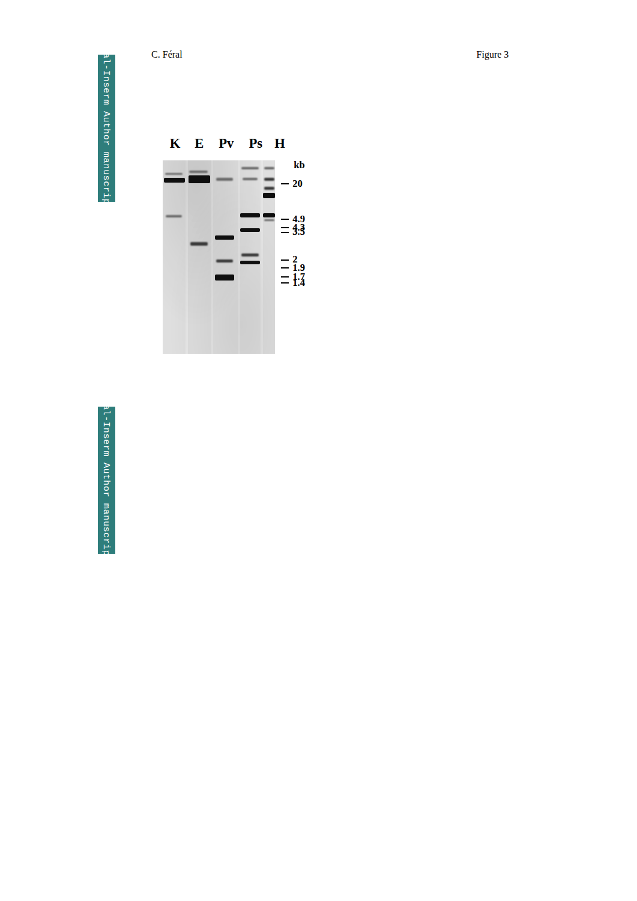Hal-Inserm Author manuscript
Hal-Inserm Author manuscript
C. Féral Figure 3
KEPv Ps H
kb
20
4.9
4.3
3.5
2
1.9
1.7
1.4